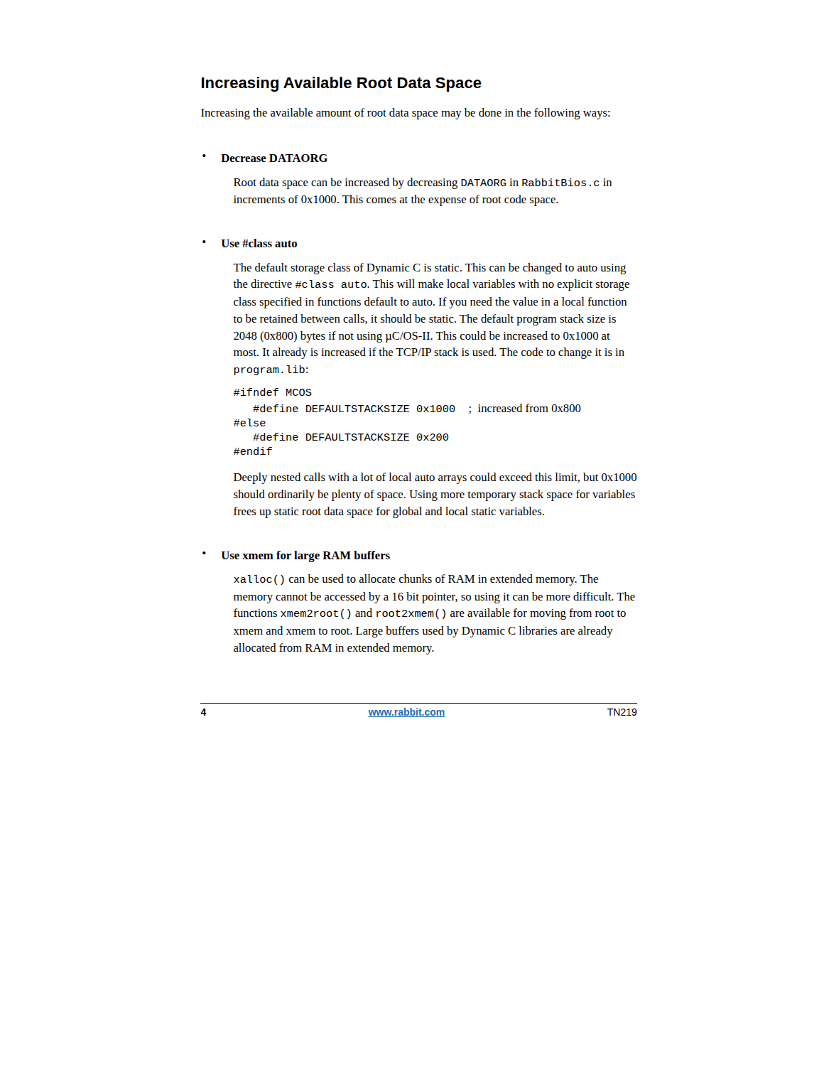Increasing Available Root Data Space
Increasing the available amount of root data space may be done in the following ways:
Decrease DATAORG
Root data space can be increased by decreasing DATAORG in RabbitBios.c in increments of 0x1000. This comes at the expense of root code space.
Use #class auto
The default storage class of Dynamic C is static. This can be changed to auto using the directive #class auto. This will make local variables with no explicit storage class specified in functions default to auto. If you need the value in a local function to be retained between calls, it should be static. The default program stack size is 2048 (0x800) bytes if not using µC/OS-II. This could be increased to 0x1000 at most. It already is increased if the TCP/IP stack is used. The code to change it is in program.lib:
#ifndef MCOS
   #define DEFAULTSTACKSIZE 0x1000  ;  increased from 0x800
#else
   #define DEFAULTSTACKSIZE 0x200
#endif
Deeply nested calls with a lot of local auto arrays could exceed this limit, but 0x1000 should ordinarily be plenty of space. Using more temporary stack space for variables frees up static root data space for global and local static variables.
Use xmem for large RAM buffers
xalloc() can be used to allocate chunks of RAM in extended memory. The memory cannot be accessed by a 16 bit pointer, so using it can be more difficult. The functions xmem2root() and root2xmem() are available for moving from root to xmem and xmem to root. Large buffers used by Dynamic C libraries are already allocated from RAM in extended memory.
4 www.rabbit.com TN219